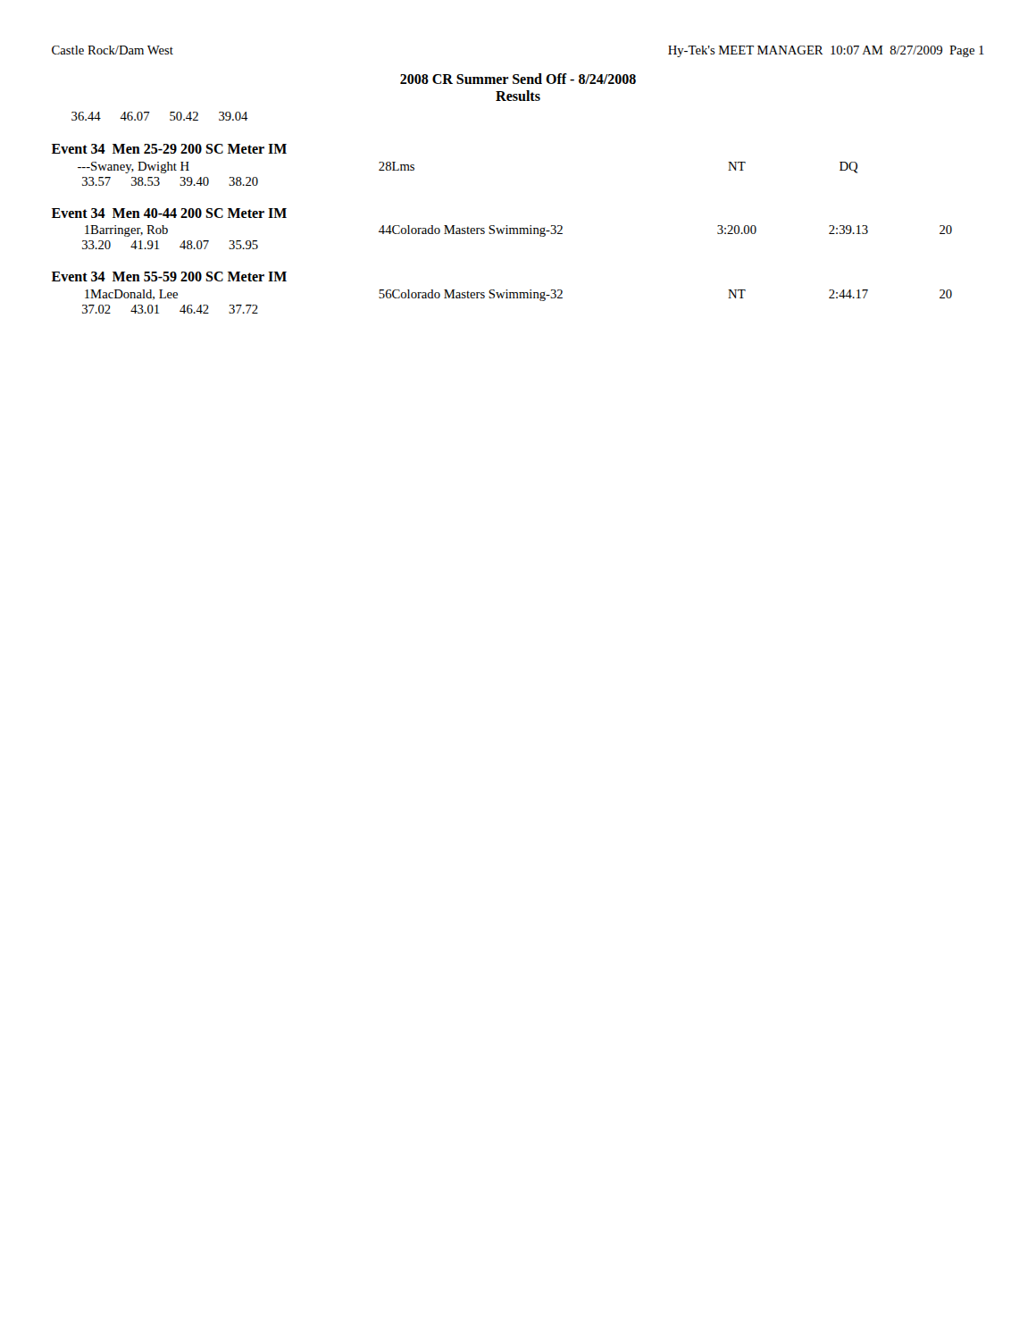Castle Rock/Dam West Hy-Tek's MEET MANAGER 10:07 AM 8/27/2009 Page 1
2008 CR Summer Send Off - 8/24/2008
Results
36.44 46.07 50.42 39.04
Event 34 Men 25-29 200 SC Meter IM
| --- | Swaney, Dwight H | 28 | Lms | NT | DQ | |
33.57 38.53 39.40 38.20
Event 34 Men 40-44 200 SC Meter IM
| 1 | Barringer, Rob | 44 | Colorado Masters Swimming-32 | 3:20.00 | 2:39.13 | 20 |
33.20 41.91 48.07 35.95
Event 34 Men 55-59 200 SC Meter IM
| 1 | MacDonald, Lee | 56 | Colorado Masters Swimming-32 | NT | 2:44.17 | 20 |
37.02 43.01 46.42 37.72